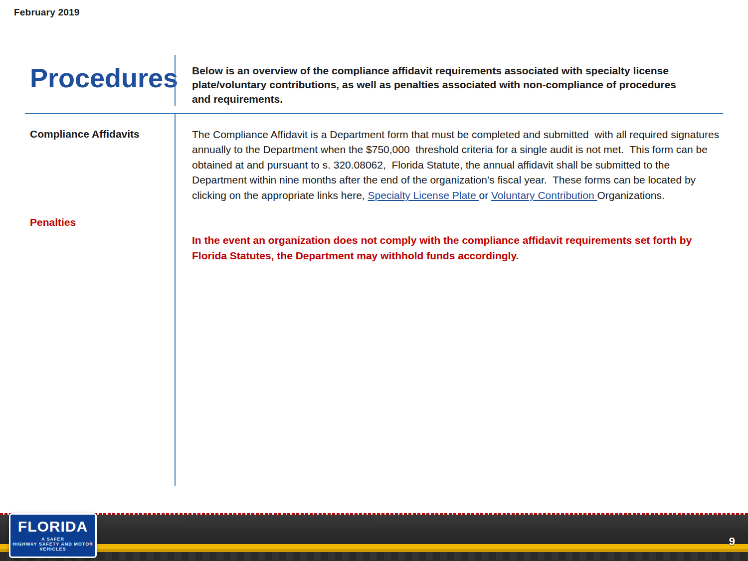February 2019
Procedures
Below is an overview of the compliance affidavit requirements associated with specialty license plate/voluntary contributions, as well as penalties associated with non-compliance of procedures and requirements.
Compliance Affidavits
Penalties
The Compliance Affidavit is a Department form that must be completed and submitted with all required signatures annually to the Department when the $750,000 threshold criteria for a single audit is not met. This form can be obtained at and pursuant to s. 320.08062, Florida Statute, the annual affidavit shall be submitted to the Department within nine months after the end of the organization’s fiscal year. These forms can be located by clicking on the appropriate links here, Specialty License Plate or Voluntary Contribution Organizations.
In the event an organization does not comply with the compliance affidavit requirements set forth by Florida Statutes, the Department may withhold funds accordingly.
FLORIDA
A SAFER
HIGHWAY SAFETY AND MOTOR VEHICLES
9